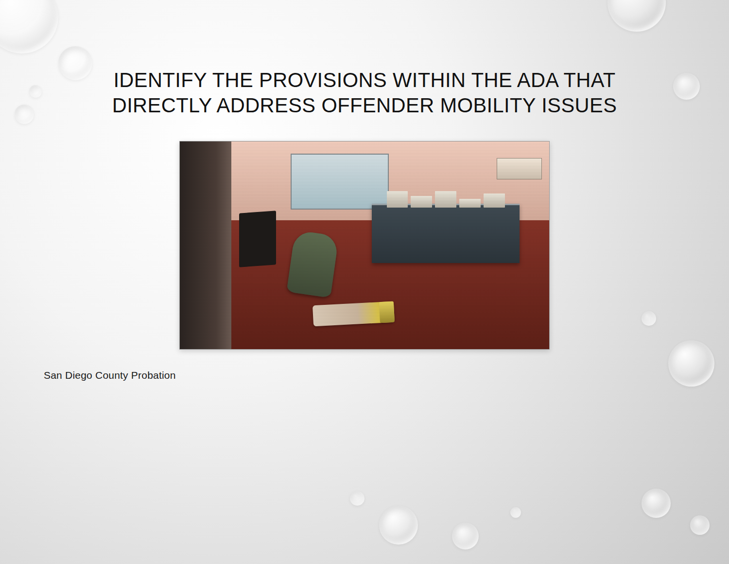Identify the provisions within the ADA that directly address offender mobility issues
San Diego County Probation